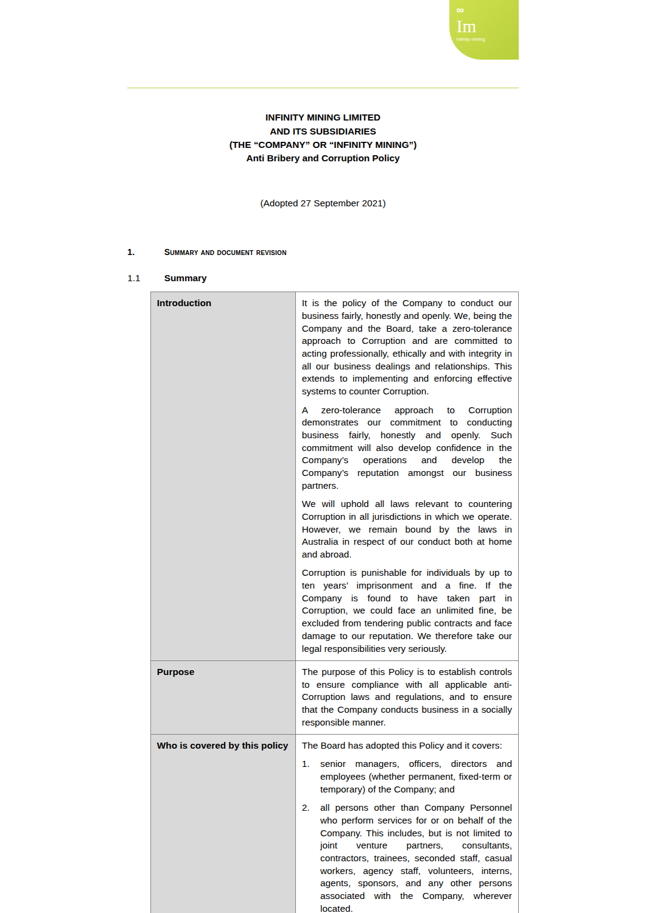∞
Im
Infinity mining
INFINITY MINING LIMITED
AND ITS SUBSIDIARIES
(THE “COMPANY” OR “INFINITY MINING”)
Anti Bribery and Corruption Policy
(Adopted 27 September 2021)
1. Summary and document revision
1.1 Summary
| Introduction | It is the policy of the Company to conduct our business fairly, honestly and openly. We, being the Company and the Board, take a zero-tolerance approach to Corruption and are committed to acting professionally, ethically and with integrity in all our business dealings and relationships. This extends to implementing and enforcing effective systems to counter Corruption. A zero-tolerance approach to Corruption demonstrates our commitment to conducting business fairly, honestly and openly. Such commitment will also develop confidence in the Company’s operations and develop the Company’s reputation amongst our business partners. We will uphold all laws relevant to countering Corruption in all jurisdictions in which we operate. However, we remain bound by the laws in Australia in respect of our conduct both at home and abroad. Corruption is punishable for individuals by up to ten years’ imprisonment and a fine. If the Company is found to have taken part in Corruption, we could face an unlimited fine, be excluded from tendering public contracts and face damage to our reputation. We therefore take our legal responsibilities very seriously. |
| Purpose | The purpose of this Policy is to establish controls to ensure compliance with all applicable anti-Corruption laws and regulations, and to ensure that the Company conducts business in a socially responsible manner. |
| Who is covered by this policy | The Board has adopted this Policy and it covers: 1. senior managers, officers, directors and employees (whether permanent, fixed-term or temporary) of the Company; and 2. all persons other than Company Personnel who perform services for or on behalf of the Company. This includes, but is not limited to joint venture partners, consultants, contractors, trainees, seconded staff, casual workers, agency staff, volunteers, interns, agents, sponsors, and any other persons associated with the Company, wherever located. |